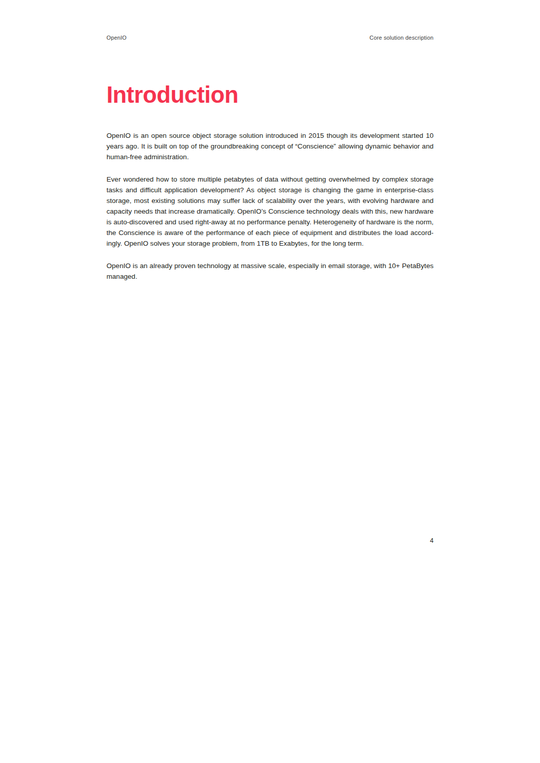OpenIO Core solution description
Introduction
OpenIO is an open source object storage solution introduced in 2015 though its development started 10 years ago. It is built on top of the groundbreaking concept of “Conscience” allowing dynamic behavior and human-free administration.
Ever wondered how to store multiple petabytes of data without getting overwhelmed by complex storage tasks and difficult application development? As object storage is changing the game in enterprise-class storage, most existing solutions may suffer lack of scalability over the years, with evolving hardware and capacity needs that increase dramatically. OpenIO’s Conscience technology deals with this, new hardware is auto-discovered and used right-away at no performance penalty. Heterogeneity of hardware is the norm, the Conscience is aware of the performance of each piece of equipment and distributes the load accordingly. OpenIO solves your storage problem, from 1TB to Exabytes, for the long term.
OpenIO is an already proven technology at massive scale, especially in email storage, with 10+ PetaBytes managed.
4